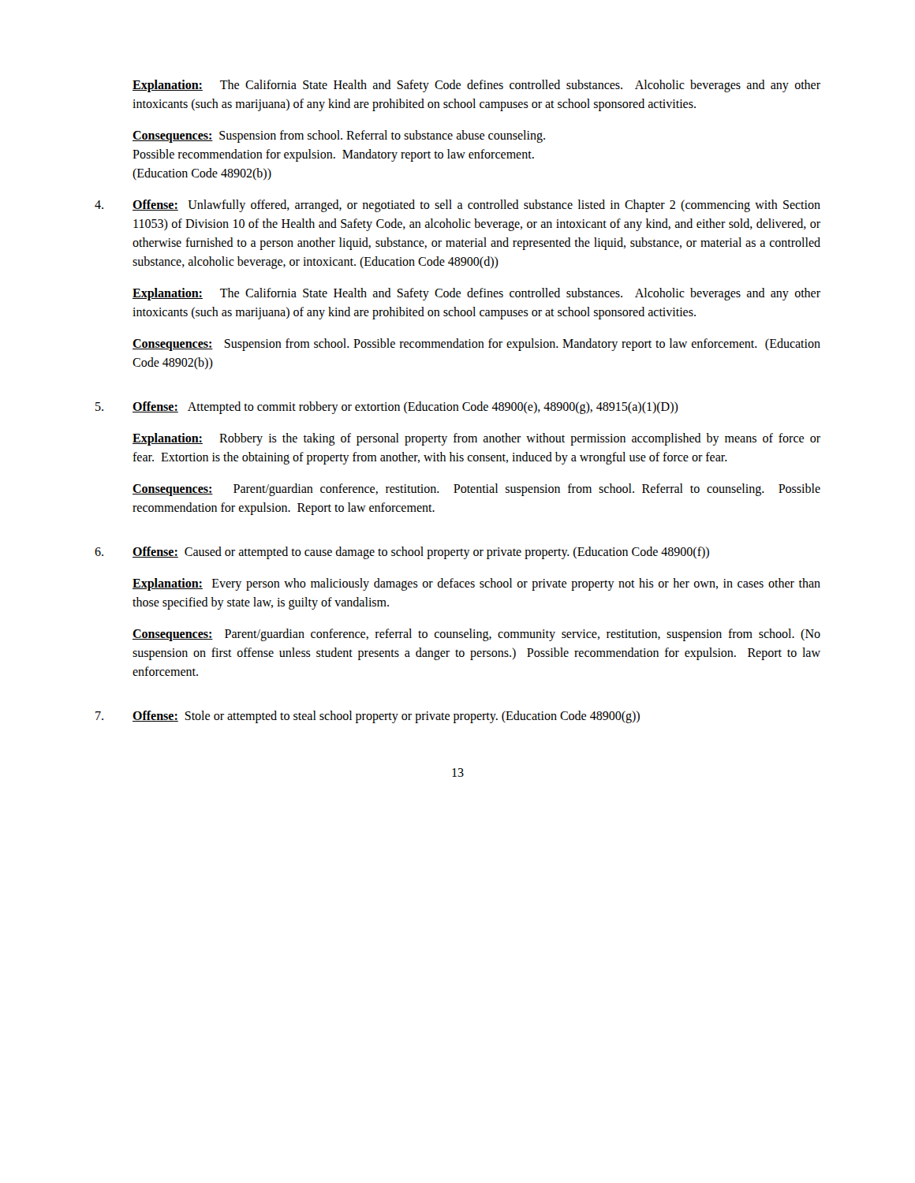Explanation: The California State Health and Safety Code defines controlled substances. Alcoholic beverages and any other intoxicants (such as marijuana) of any kind are prohibited on school campuses or at school sponsored activities.
Consequences: Suspension from school. Referral to substance abuse counseling.
Possible recommendation for expulsion. Mandatory report to law enforcement.
(Education Code 48902(b))
4.
Offense: Unlawfully offered, arranged, or negotiated to sell a controlled substance listed in Chapter 2 (commencing with Section 11053) of Division 10 of the Health and Safety Code, an alcoholic beverage, or an intoxicant of any kind, and either sold, delivered, or otherwise furnished to a person another liquid, substance, or material and represented the liquid, substance, or material as a controlled substance, alcoholic beverage, or intoxicant. (Education Code 48900(d))
Explanation: The California State Health and Safety Code defines controlled substances. Alcoholic beverages and any other intoxicants (such as marijuana) of any kind are prohibited on school campuses or at school sponsored activities.
Consequences: Suspension from school. Possible recommendation for expulsion. Mandatory report to law enforcement. (Education Code 48902(b))
5.
Offense: Attempted to commit robbery or extortion (Education Code 48900(e), 48900(g), 48915(a)(1)(D))
Explanation: Robbery is the taking of personal property from another without permission accomplished by means of force or fear. Extortion is the obtaining of property from another, with his consent, induced by a wrongful use of force or fear.
Consequences: Parent/guardian conference, restitution. Potential suspension from school. Referral to counseling. Possible recommendation for expulsion. Report to law enforcement.
6.
Offense: Caused or attempted to cause damage to school property or private property. (Education Code 48900(f))
Explanation: Every person who maliciously damages or defaces school or private property not his or her own, in cases other than those specified by state law, is guilty of vandalism.
Consequences: Parent/guardian conference, referral to counseling, community service, restitution, suspension from school. (No suspension on first offense unless student presents a danger to persons.) Possible recommendation for expulsion. Report to law enforcement.
7.
Offense: Stole or attempted to steal school property or private property. (Education Code 48900(g))
13